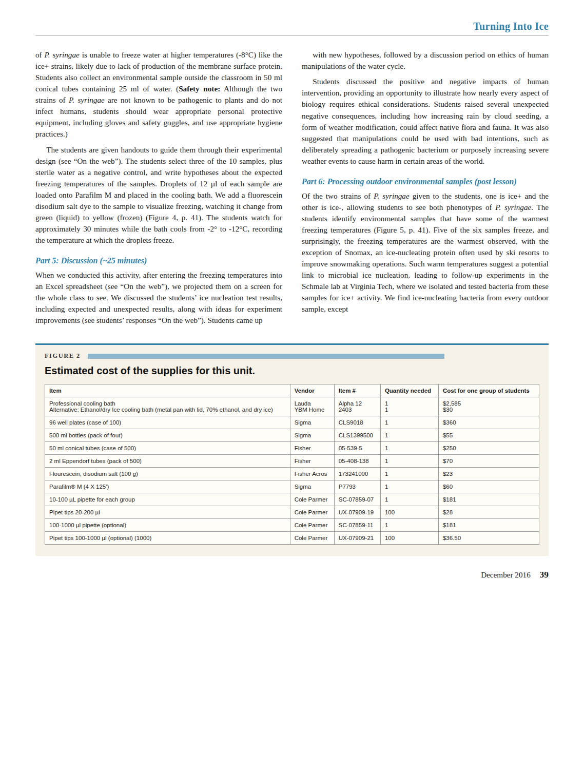Turning Into Ice
of P. syringae is unable to freeze water at higher temperatures (-8°C) like the ice+ strains, likely due to lack of production of the membrane surface protein. Students also collect an environmental sample outside the classroom in 50 ml conical tubes containing 25 ml of water. (Safety note: Although the two strains of P. syringae are not known to be pathogenic to plants and do not infect humans, students should wear appropriate personal protective equipment, including gloves and safety goggles, and use appropriate hygiene practices.)
The students are given handouts to guide them through their experimental design (see “On the web”). The students select three of the 10 samples, plus sterile water as a negative control, and write hypotheses about the expected freezing temperatures of the samples. Droplets of 12 µl of each sample are loaded onto Parafilm M and placed in the cooling bath. We add a fluorescein disodium salt dye to the sample to visualize freezing, watching it change from green (liquid) to yellow (frozen) (Figure 4, p. 41). The students watch for approximately 30 minutes while the bath cools from -2° to -12°C, recording the temperature at which the droplets freeze.
Part 5: Discussion (~25 minutes)
When we conducted this activity, after entering the freezing temperatures into an Excel spreadsheet (see “On the web”), we projected them on a screen for the whole class to see. We discussed the students’ ice nucleation test results, including expected and unexpected results, along with ideas for experiment improvements (see students’ responses “On the web”). Students came up
with new hypotheses, followed by a discussion period on ethics of human manipulations of the water cycle.
Students discussed the positive and negative impacts of human intervention, providing an opportunity to illustrate how nearly every aspect of biology requires ethical considerations. Students raised several unexpected negative consequences, including how increasing rain by cloud seeding, a form of weather modification, could affect native flora and fauna. It was also suggested that manipulations could be used with bad intentions, such as deliberately spreading a pathogenic bacterium or purposely increasing severe weather events to cause harm in certain areas of the world.
Part 6: Processing outdoor environmental samples (post lesson)
Of the two strains of P. syringae given to the students, one is ice+ and the other is ice-, allowing students to see both phenotypes of P. syringae. The students identify environmental samples that have some of the warmest freezing temperatures (Figure 5, p. 41). Five of the six samples freeze, and surprisingly, the freezing temperatures are the warmest observed, with the exception of Snomax, an ice-nucleating protein often used by ski resorts to improve snowmaking operations. Such warm temperatures suggest a potential link to microbial ice nucleation, leading to follow-up experiments in the Schmale lab at Virginia Tech, where we isolated and tested bacteria from these samples for ice+ activity. We find ice-nucleating bacteria from every outdoor sample, except
FIGURE 2
Estimated cost of the supplies for this unit.
| Item | Vendor | Item # | Quantity needed | Cost for one group of students |
| --- | --- | --- | --- | --- |
| Professional cooling bath Alternative: Ethanol/dry Ice cooling bath (metal pan with lid, 70% ethanol, and dry ice) | Lauda YBM Home | Alpha 12 2403 | 1 1 | $2,585 $30 |
| 96 well plates (case of 100) | Sigma | CLS9018 | 1 | $360 |
| 500 ml bottles (pack of four) | Sigma | CLS1399500 | 1 | $55 |
| 50 ml conical tubes (case of 500) | Fisher | 05-539-5 | 1 | $250 |
| 2 ml Eppendorf tubes (pack of 500) | Fisher | 05-408-138 | 1 | $70 |
| Flourescein, disodium salt (100 g) | Fisher Acros | 173241000 | 1 | $23 |
| Parafilm® M (4 X 125') | Sigma | P7793 | 1 | $60 |
| 10-100 µL pipette for each group | Cole Parmer | SC-07859-07 | 1 | $181 |
| Pipet tips 20-200 µl | Cole Parmer | UX-07909-19 | 100 | $28 |
| 100-1000 µl pipette (optional) | Cole Parmer | SC-07859-11 | 1 | $181 |
| Pipet tips 100-1000 µl (optional) (1000) | Cole Parmer | UX-07909-21 | 100 | $36.50 |
December 2016 39